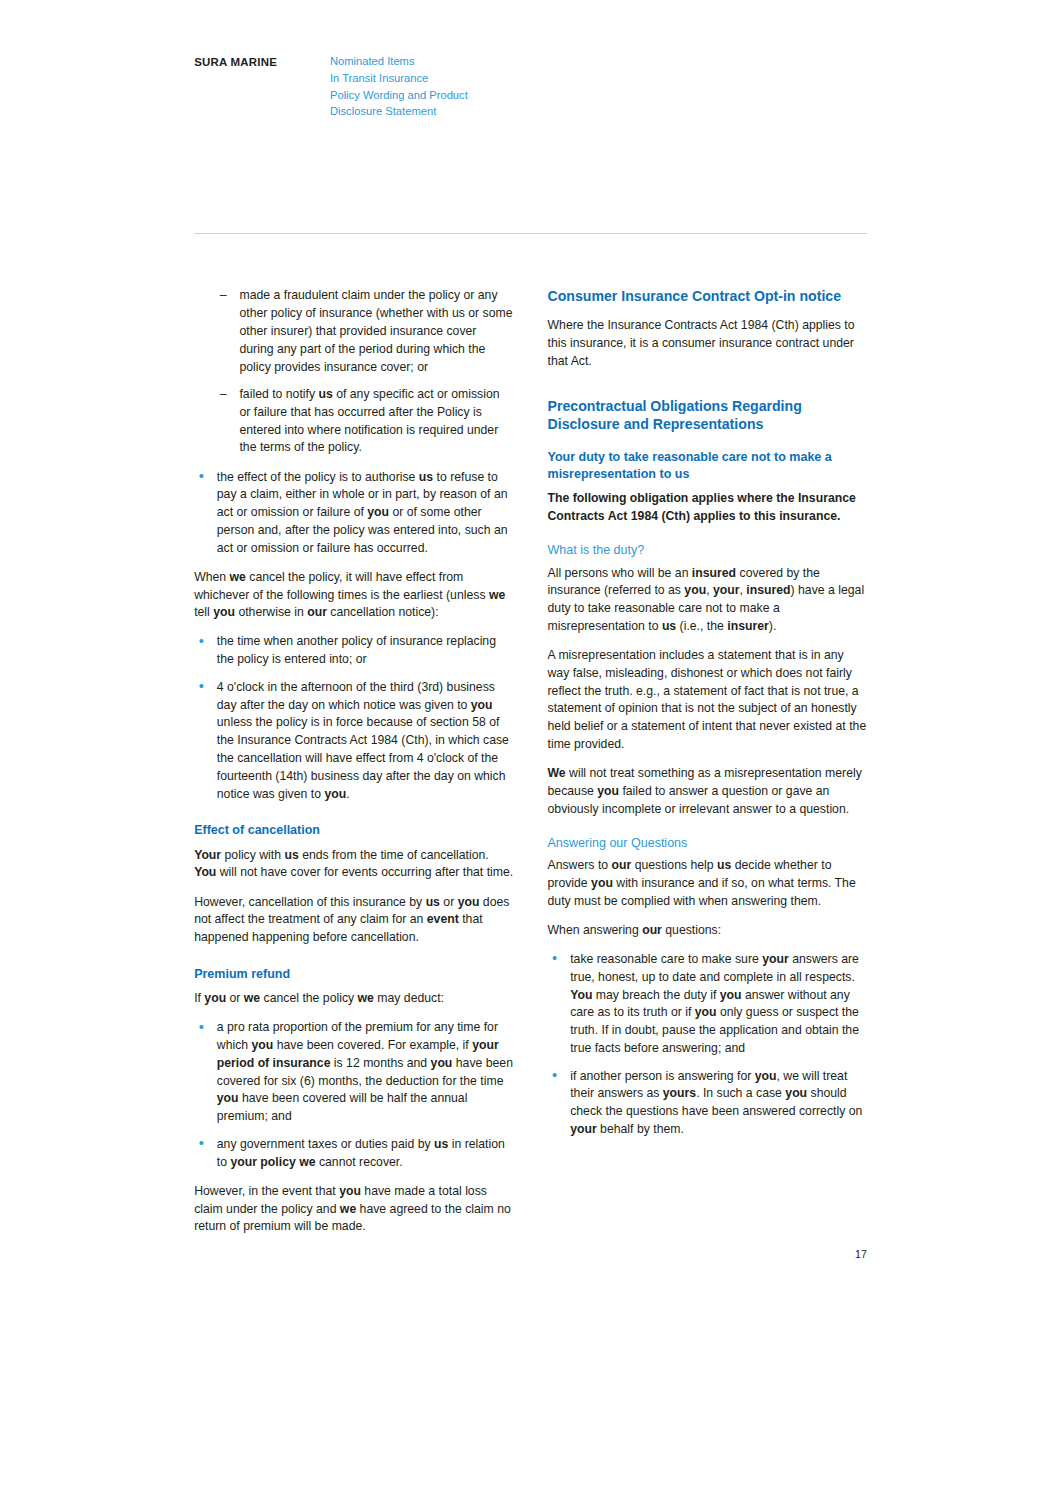SURA MARINE
Nominated Items
In Transit Insurance
Policy Wording and Product
Disclosure Statement
made a fraudulent claim under the policy or any other policy of insurance (whether with us or some other insurer) that provided insurance cover during any part of the period during which the policy provides insurance cover; or
failed to notify us of any specific act or omission or failure that has occurred after the Policy is entered into where notification is required under the terms of the policy.
the effect of the policy is to authorise us to refuse to pay a claim, either in whole or in part, by reason of an act or omission or failure of you or of some other person and, after the policy was entered into, such an act or omission or failure has occurred.
When we cancel the policy, it will have effect from whichever of the following times is the earliest (unless we tell you otherwise in our cancellation notice):
the time when another policy of insurance replacing the policy is entered into; or
4 o'clock in the afternoon of the third (3rd) business day after the day on which notice was given to you unless the policy is in force because of section 58 of the Insurance Contracts Act 1984 (Cth), in which case the cancellation will have effect from 4 o'clock of the fourteenth (14th) business day after the day on which notice was given to you.
Effect of cancellation
Your policy with us ends from the time of cancellation. You will not have cover for events occurring after that time.
However, cancellation of this insurance by us or you does not affect the treatment of any claim for an event that happened happening before cancellation.
Premium refund
If you or we cancel the policy we may deduct:
a pro rata proportion of the premium for any time for which you have been covered. For example, if your period of insurance is 12 months and you have been covered for six (6) months, the deduction for the time you have been covered will be half the annual premium; and
any government taxes or duties paid by us in relation to your policy we cannot recover.
However, in the event that you have made a total loss claim under the policy and we have agreed to the claim no return of premium will be made.
Consumer Insurance Contract Opt-in notice
Where the Insurance Contracts Act 1984 (Cth) applies to this insurance, it is a consumer insurance contract under that Act.
Precontractual Obligations Regarding Disclosure and Representations
Your duty to take reasonable care not to make a misrepresentation to us
The following obligation applies where the Insurance Contracts Act 1984 (Cth) applies to this insurance.
What is the duty?
All persons who will be an insured covered by the insurance (referred to as you, your, insured) have a legal duty to take reasonable care not to make a misrepresentation to us (i.e., the insurer).
A misrepresentation includes a statement that is in any way false, misleading, dishonest or which does not fairly reflect the truth. e.g., a statement of fact that is not true, a statement of opinion that is not the subject of an honestly held belief or a statement of intent that never existed at the time provided.
We will not treat something as a misrepresentation merely because you failed to answer a question or gave an obviously incomplete or irrelevant answer to a question.
Answering our Questions
Answers to our questions help us decide whether to provide you with insurance and if so, on what terms. The duty must be complied with when answering them.
When answering our questions:
take reasonable care to make sure your answers are true, honest, up to date and complete in all respects. You may breach the duty if you answer without any care as to its truth or if you only guess or suspect the truth. If in doubt, pause the application and obtain the true facts before answering; and
if another person is answering for you, we will treat their answers as yours. In such a case you should check the questions have been answered correctly on your behalf by them.
17